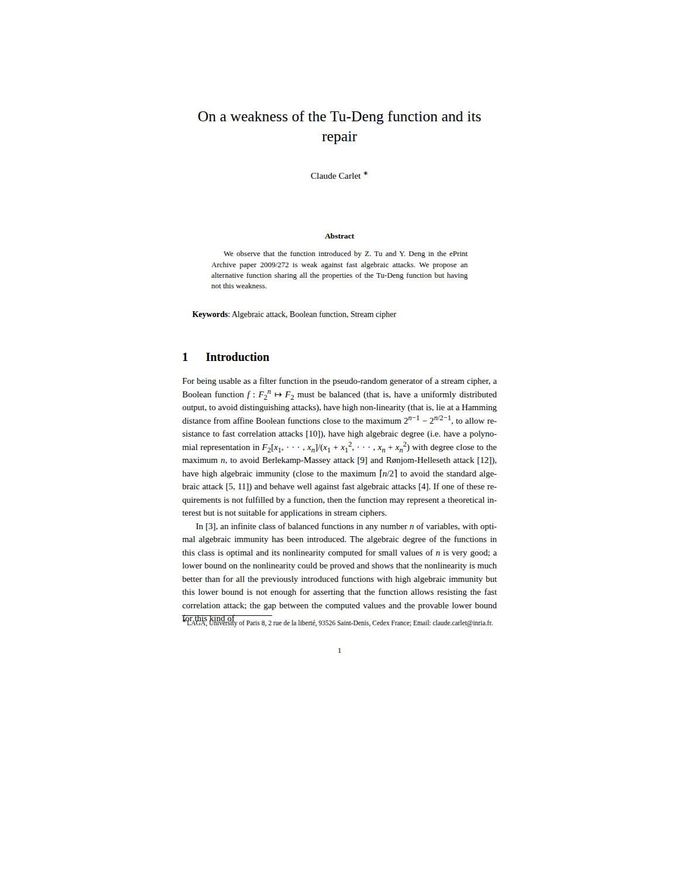On a weakness of the Tu-Deng function and its
repair
Claude Carlet ∗
Abstract
We observe that the function introduced by Z. Tu and Y. Deng in the ePrint Archive paper 2009/272 is weak against fast algebraic attacks. We propose an alternative function sharing all the properties of the Tu-Deng function but having not this weakness.
Keywords: Algebraic attack, Boolean function, Stream cipher
1 Introduction
For being usable as a filter function in the pseudo-random generator of a stream cipher, a Boolean function f : F2n ↦ F2 must be balanced (that is, have a uniformly distributed output, to avoid distinguishing attacks), have high non-linearity (that is, lie at a Hamming distance from affine Boolean functions close to the maximum 2n−1 − 2n/2−1, to allow resistance to fast correlation attacks [10]), have high algebraic degree (i.e. have a polynomial representation in F2[x1, · · · , xn]/(x1 + x12, · · · , xn + xn2) with degree close to the maximum n, to avoid Berlekamp-Massey attack [9] and Rønjom-Helleseth attack [12]), have high algebraic immunity (close to the maximum ⌈n/2⌉ to avoid the standard algebraic attack [5, 11]) and behave well against fast algebraic attacks [4]. If one of these requirements is not fulfilled by a function, then the function may represent a theoretical interest but is not suitable for applications in stream ciphers.
In [3], an infinite class of balanced functions in any number n of variables, with optimal algebraic immunity has been introduced. The algebraic degree of the functions in this class is optimal and its nonlinearity computed for small values of n is very good; a lower bound on the nonlinearity could be proved and shows that the nonlinearity is much better than for all the previously introduced functions with high algebraic immunity but this lower bound is not enough for asserting that the function allows resisting the fast correlation attack; the gap between the computed values and the provable lower bound for this kind of
∗LAGA, University of Paris 8, 2 rue de la liberté, 93526 Saint-Denis, Cedex France; Email: claude.carlet@inria.fr.
1